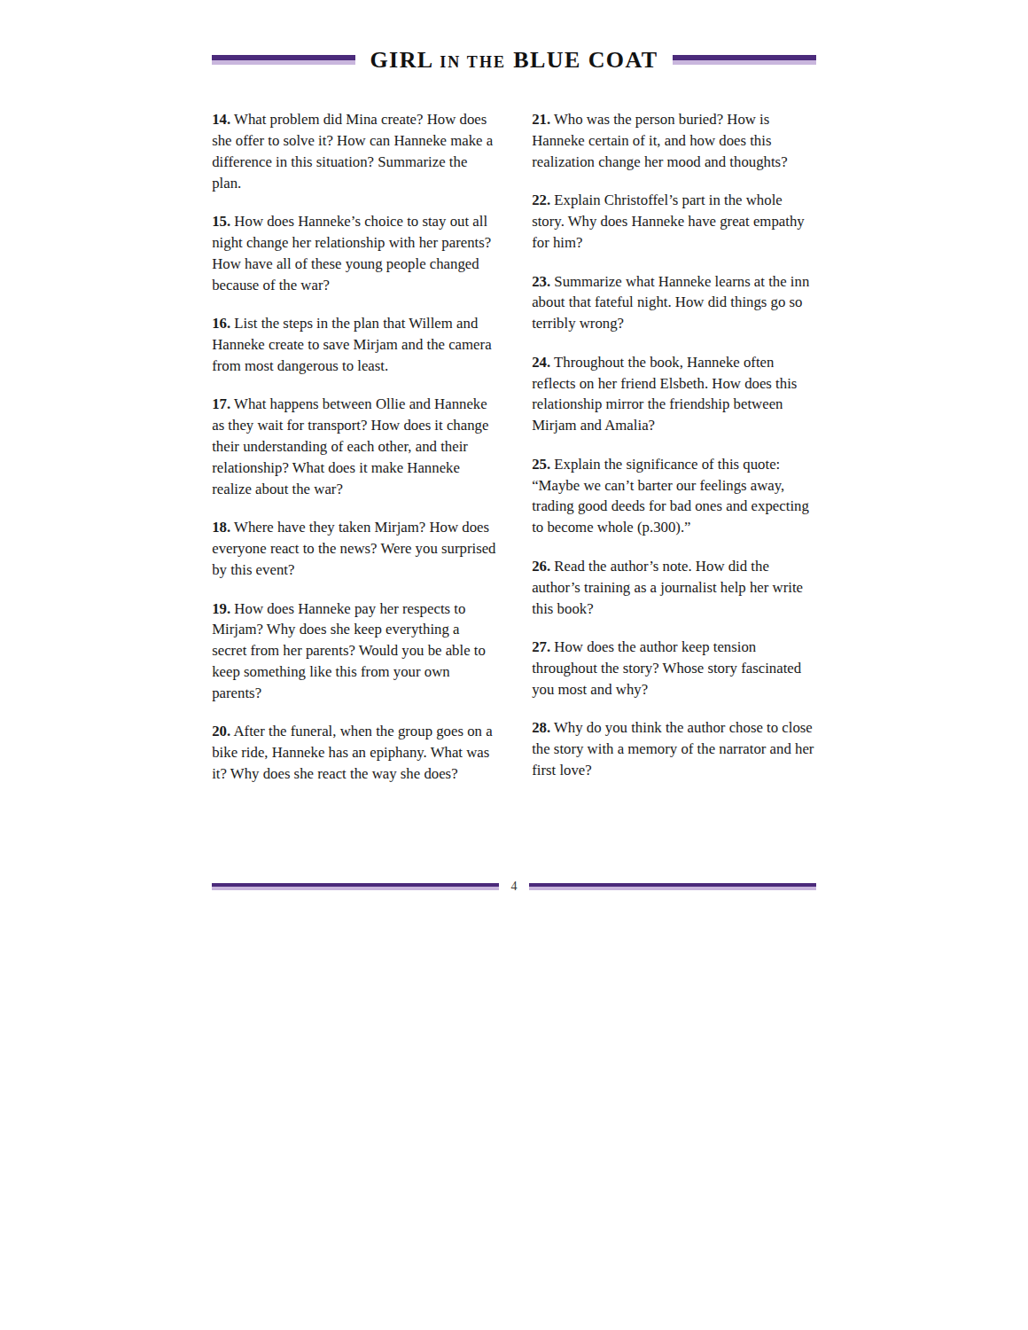GIRL IN THE BLUE COAT
14. What problem did Mina create? How does she offer to solve it? How can Hanneke make a difference in this situation? Summarize the plan.
15. How does Hanneke’s choice to stay out all night change her relationship with her parents? How have all of these young people changed because of the war?
16. List the steps in the plan that Willem and Hanneke create to save Mirjam and the camera from most dangerous to least.
17. What happens between Ollie and Hanneke as they wait for transport? How does it change their understanding of each other, and their relationship? What does it make Hanneke realize about the war?
18. Where have they taken Mirjam? How does everyone react to the news? Were you surprised by this event?
19. How does Hanneke pay her respects to Mirjam? Why does she keep everything a secret from her parents? Would you be able to keep something like this from your own parents?
20. After the funeral, when the group goes on a bike ride, Hanneke has an epiphany. What was it? Why does she react the way she does?
21. Who was the person buried? How is Hanneke certain of it, and how does this realization change her mood and thoughts?
22. Explain Christoffel’s part in the whole story. Why does Hanneke have great empathy for him?
23. Summarize what Hanneke learns at the inn about that fateful night. How did things go so terribly wrong?
24. Throughout the book, Hanneke often reflects on her friend Elsbeth. How does this relationship mirror the friendship between Mirjam and Amalia?
25. Explain the significance of this quote: “Maybe we can’t barter our feelings away, trading good deeds for bad ones and expecting to become whole (p.300).”
26. Read the author’s note. How did the author’s training as a journalist help her write this book?
27. How does the author keep tension throughout the story? Whose story fascinated you most and why?
28. Why do you think the author chose to close the story with a memory of the narrator and her first love?
4